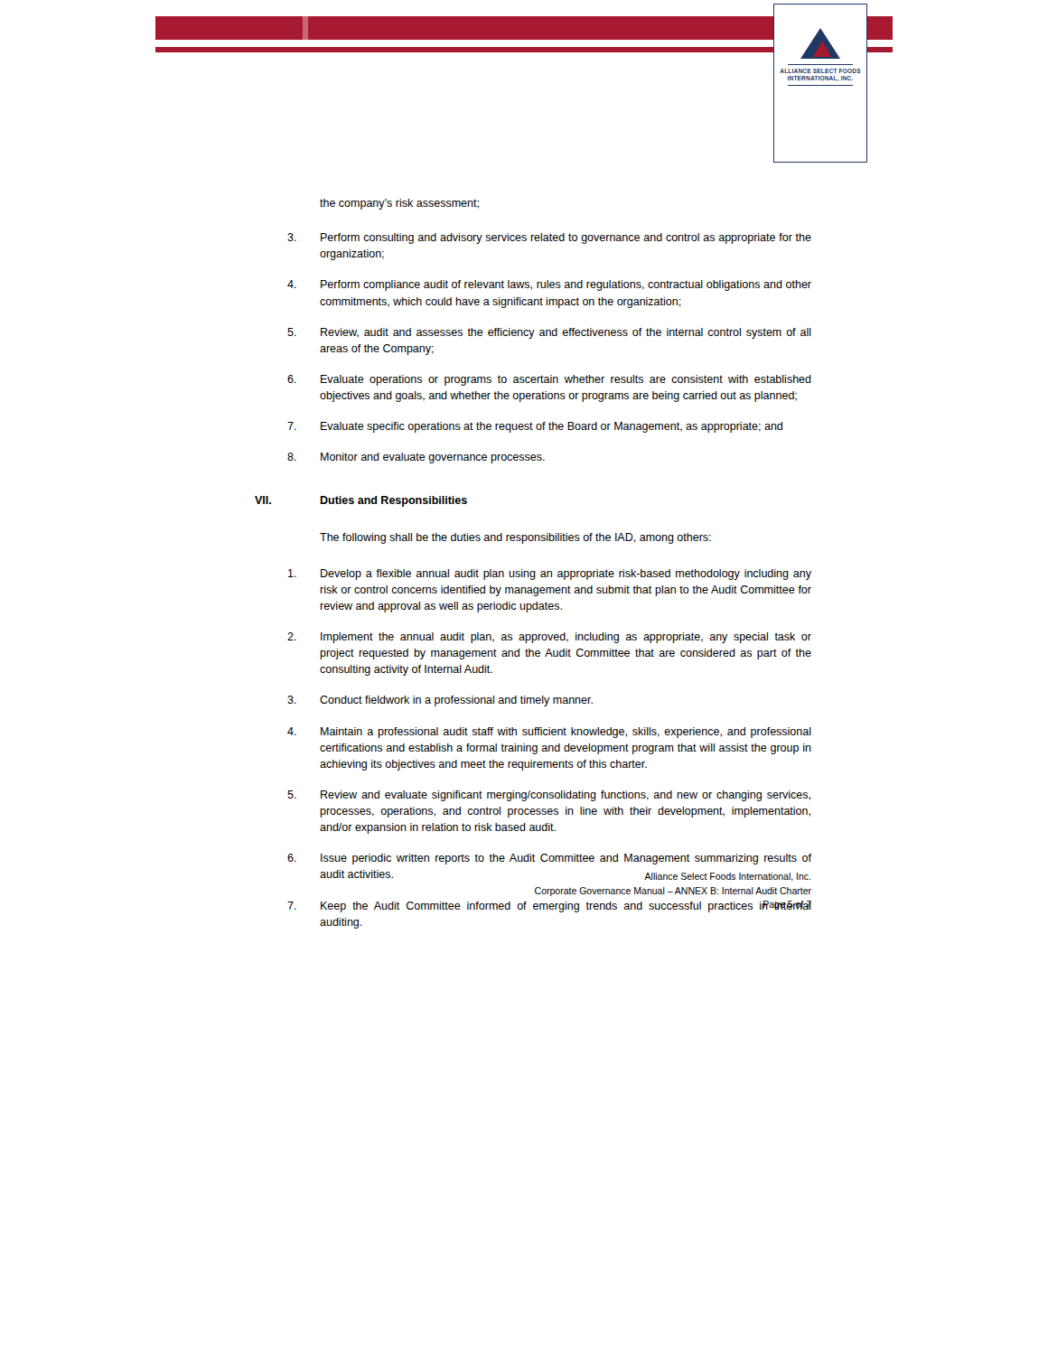ALLIANCE SELECT FOODS
INTERNATIONAL, INC.
the company’s risk assessment;
3.
Perform consulting and advisory services related to governance and control as appropriate for the organization;
4.
Perform compliance audit of relevant laws, rules and regulations, contractual obligations and other commitments, which could have a significant impact on the organization;
5.
Review, audit and assesses the efficiency and effectiveness of the internal control system of all areas of the Company;
6.
Evaluate operations or programs to ascertain whether results are consistent with established objectives and goals, and whether the operations or programs are being carried out as planned;
7.
Evaluate specific operations at the request of the Board or Management, as appropriate; and
8.
Monitor and evaluate governance processes.
VII.
Duties and Responsibilities
The following shall be the duties and responsibilities of the IAD, among others:
1.
Develop a flexible annual audit plan using an appropriate risk-based methodology including any risk or control concerns identified by management and submit that plan to the Audit Committee for review and approval as well as periodic updates.
2.
Implement the annual audit plan, as approved, including as appropriate, any special task or project requested by management and the Audit Committee that are considered as part of the consulting activity of Internal Audit.
3.
Conduct fieldwork in a professional and timely manner.
4.
Maintain a professional audit staff with sufficient knowledge, skills, experience, and professional certifications and establish a formal training and development program that will assist the group in achieving its objectives and meet the requirements of this charter.
5.
Review and evaluate significant merging/consolidating functions, and new or changing services, processes, operations, and control processes in line with their development, implementation, and/or expansion in relation to risk based audit.
6.
Issue periodic written reports to the Audit Committee and Management summarizing results of audit activities.
7.
Keep the Audit Committee informed of emerging trends and successful practices in internal auditing.
Alliance Select Foods International, Inc.
Corporate Governance Manual – ANNEX B: Internal Audit Charter
Page 5 of 7